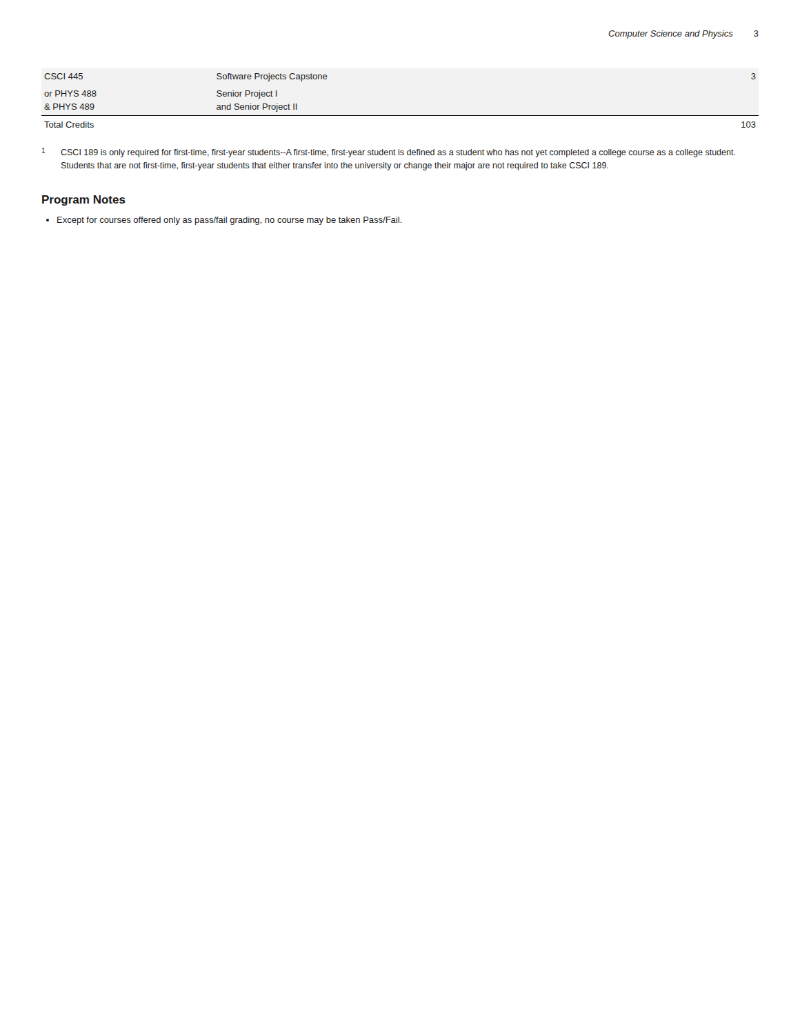Computer Science and Physics3
| CSCI 445 | Software Projects Capstone | 3 |
| or PHYS 488 & PHYS 489 | Senior Project I and Senior Project II | |
| Total Credits | | 103 |
1
CSCI 189 is only required for first-time, first-year students--A first-time, first-year student is defined as a student who has not yet completed a college course as a college student. Students that are not first-time, first-year students that either transfer into the university or change their major are not required to take CSCI 189.
Program Notes
Except for courses offered only as pass/fail grading, no course may be taken Pass/Fail.